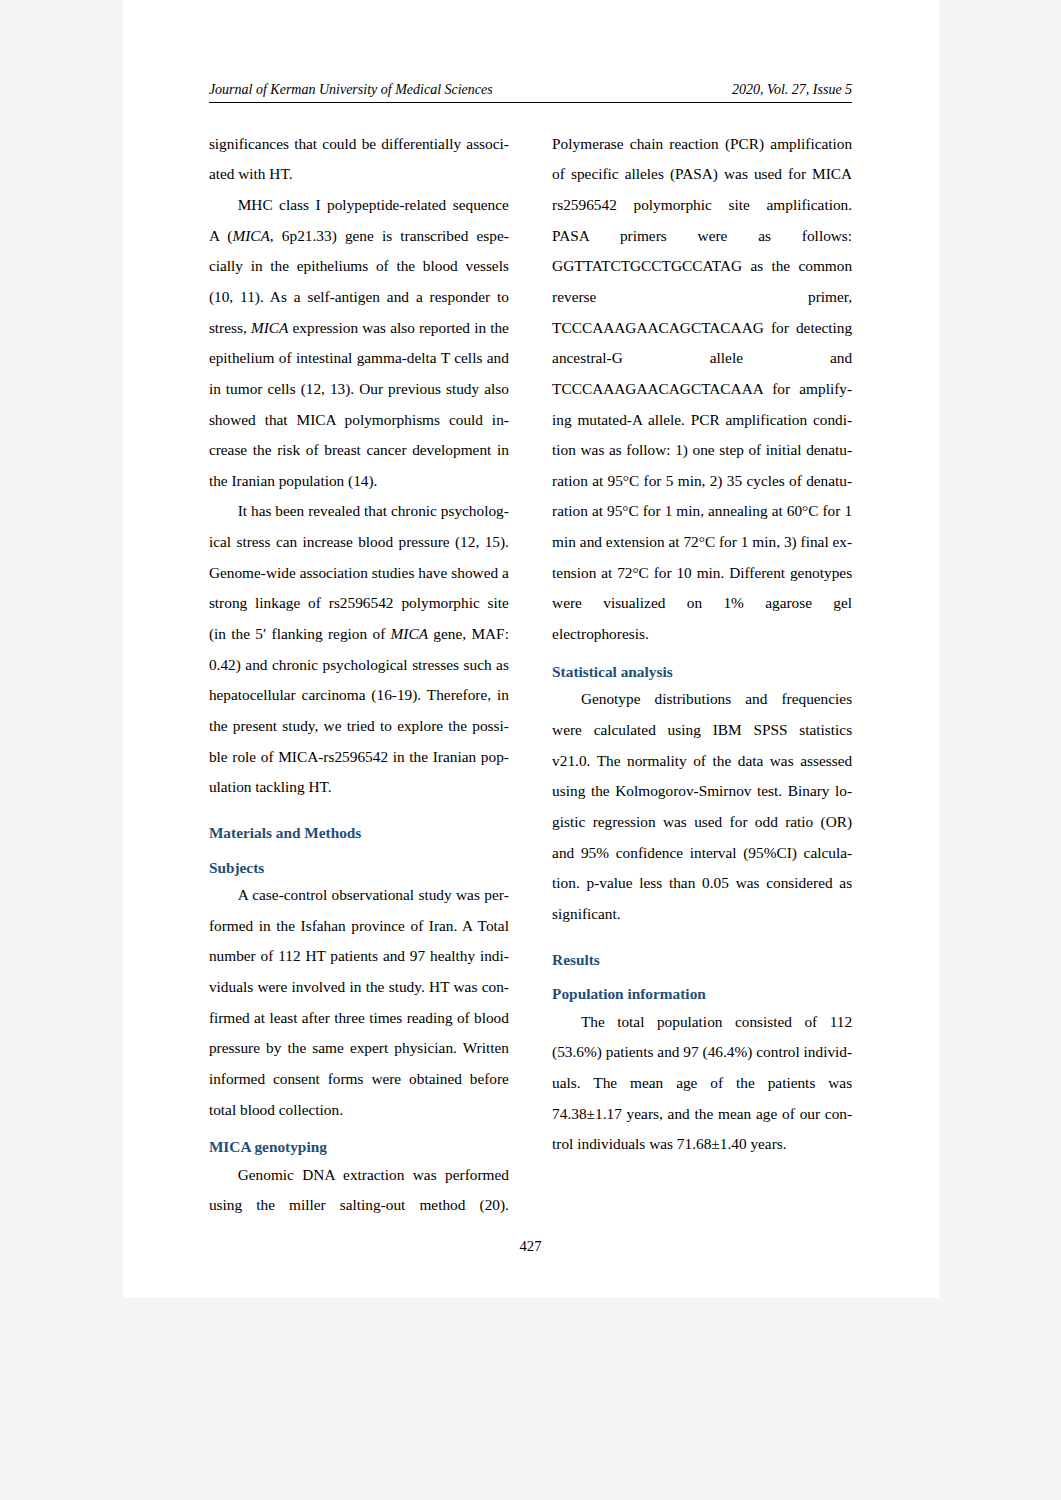Journal of Kerman University of Medical Sciences
2020, Vol. 27, Issue 5
significances that could be differentially associated with HT.
MHC class I polypeptide-related sequence A (MICA, 6p21.33) gene is transcribed especially in the epitheliums of the blood vessels (10, 11). As a self-antigen and a responder to stress, MICA expression was also reported in the epithelium of intestinal gamma-delta T cells and in tumor cells (12, 13). Our previous study also showed that MICA polymorphisms could increase the risk of breast cancer development in the Iranian population (14).
It has been revealed that chronic psychological stress can increase blood pressure (12, 15). Genome-wide association studies have showed a strong linkage of rs2596542 polymorphic site (in the 5′ flanking region of MICA gene, MAF: 0.42) and chronic psychological stresses such as hepatocellular carcinoma (16-19). Therefore, in the present study, we tried to explore the possible role of MICA-rs2596542 in the Iranian population tackling HT.
Materials and Methods
Subjects
A case-control observational study was performed in the Isfahan province of Iran. A Total number of 112 HT patients and 97 healthy individuals were involved in the study. HT was confirmed at least after three times reading of blood pressure by the same expert physician. Written informed consent forms were obtained before total blood collection.
MICA genotyping
Genomic DNA extraction was performed using the miller salting-out method (20). Polymerase chain reaction (PCR) amplification of specific alleles (PASA) was used for MICA rs2596542 polymorphic site amplification. PASA primers were as follows: GGTTATCTGCCTGCCATAG as the common reverse primer, TCCCAAAGAACAGCTACAAG for detecting ancestral-G allele and TCCCAAAGAACAGCTACAAA for amplifying mutated-A allele. PCR amplification condition was as follow: 1) one step of initial denaturation at 95°C for 5 min, 2) 35 cycles of denaturation at 95°C for 1 min, annealing at 60°C for 1 min and extension at 72°C for 1 min, 3) final extension at 72°C for 10 min. Different genotypes were visualized on 1% agarose gel electrophoresis.
Statistical analysis
Genotype distributions and frequencies were calculated using IBM SPSS statistics v21.0. The normality of the data was assessed using the Kolmogorov-Smirnov test. Binary logistic regression was used for odd ratio (OR) and 95% confidence interval (95%CI) calculation. p-value less than 0.05 was considered as significant.
Results
Population information
The total population consisted of 112 (53.6%) patients and 97 (46.4%) control individuals. The mean age of the patients was 74.38±1.17 years, and the mean age of our control individuals was 71.68±1.40 years.
427